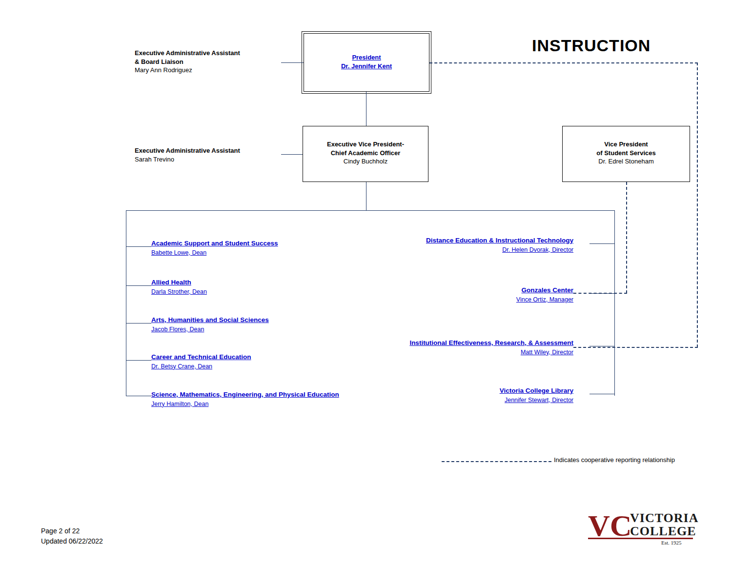INSTRUCTION
President
Dr. Jennifer Kent
Executive Vice President-
Chief Academic Officer
Cindy Buchholz
Vice President
of Student Services
Dr. Edrel Stoneham
Executive Administrative Assistant
& Board Liaison
Mary Ann Rodriguez
Executive Administrative Assistant
Sarah Trevino
Academic Support and Student Success
Babette Lowe, Dean
Allied Health
Darla Strother, Dean
Arts, Humanities and Social Sciences
Jacob Flores, Dean
Career and Technical Education
Dr. Betsy Crane, Dean
Science, Mathematics, Engineering, and Physical Education
Jerry Hamilton, Dean
Distance Education & Instructional Technology
Dr. Helen Dvorak, Director
Gonzales Center
Vince Ortiz, Manager
Institutional Effectiveness, Research, & Assessment
Matt Wiley, Director
Victoria College Library
Jennifer Stewart, Director
Indicates cooperative reporting relationship
Page 2 of 22
Updated 06/22/2022
VC
VICTORIA
COLLEGE
Est. 1925